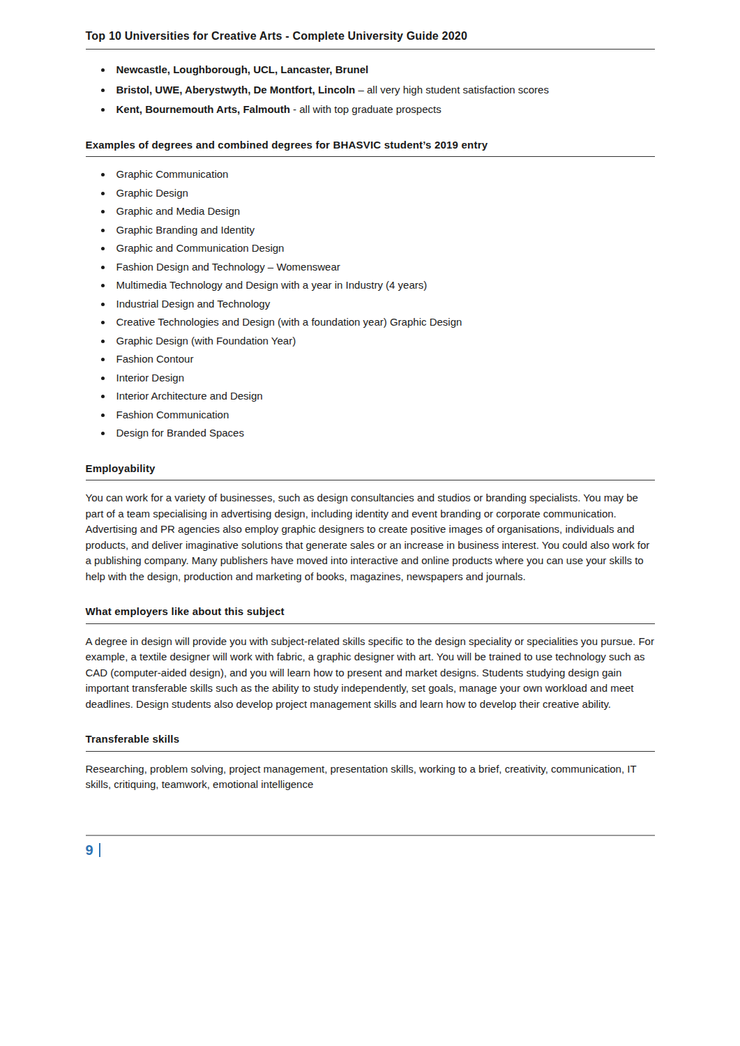Top 10 Universities for Creative Arts - Complete University Guide 2020
Newcastle, Loughborough, UCL, Lancaster, Brunel
Bristol, UWE, Aberystwyth, De Montfort, Lincoln – all very high student satisfaction scores
Kent, Bournemouth Arts, Falmouth - all with top graduate prospects
Examples of degrees and combined degrees for BHASVIC student’s 2019 entry
Graphic Communication
Graphic Design
Graphic and Media Design
Graphic Branding and Identity
Graphic and Communication Design
Fashion Design and Technology – Womenswear
Multimedia Technology and Design with a year in Industry (4 years)
Industrial Design and Technology
Creative Technologies and Design (with a foundation year) Graphic Design
Graphic Design (with Foundation Year)
Fashion Contour
Interior Design
Interior Architecture and Design
Fashion Communication
Design for Branded Spaces
Employability
You can work for a variety of businesses, such as design consultancies and studios or branding specialists. You may be part of a team specialising in advertising design, including identity and event branding or corporate communication. Advertising and PR agencies also employ graphic designers to create positive images of organisations, individuals and products, and deliver imaginative solutions that generate sales or an increase in business interest. You could also work for a publishing company. Many publishers have moved into interactive and online products where you can use your skills to help with the design, production and marketing of books, magazines, newspapers and journals.
What employers like about this subject
A degree in design will provide you with subject-related skills specific to the design speciality or specialities you pursue. For example, a textile designer will work with fabric, a graphic designer with art. You will be trained to use technology such as CAD (computer-aided design), and you will learn how to present and market designs. Students studying design gain important transferable skills such as the ability to study independently, set goals, manage your own workload and meet deadlines. Design students also develop project management skills and learn how to develop their creative ability.
Transferable skills
Researching, problem solving, project management, presentation skills, working to a brief, creativity, communication, IT skills, critiquing, teamwork, emotional intelligence
9